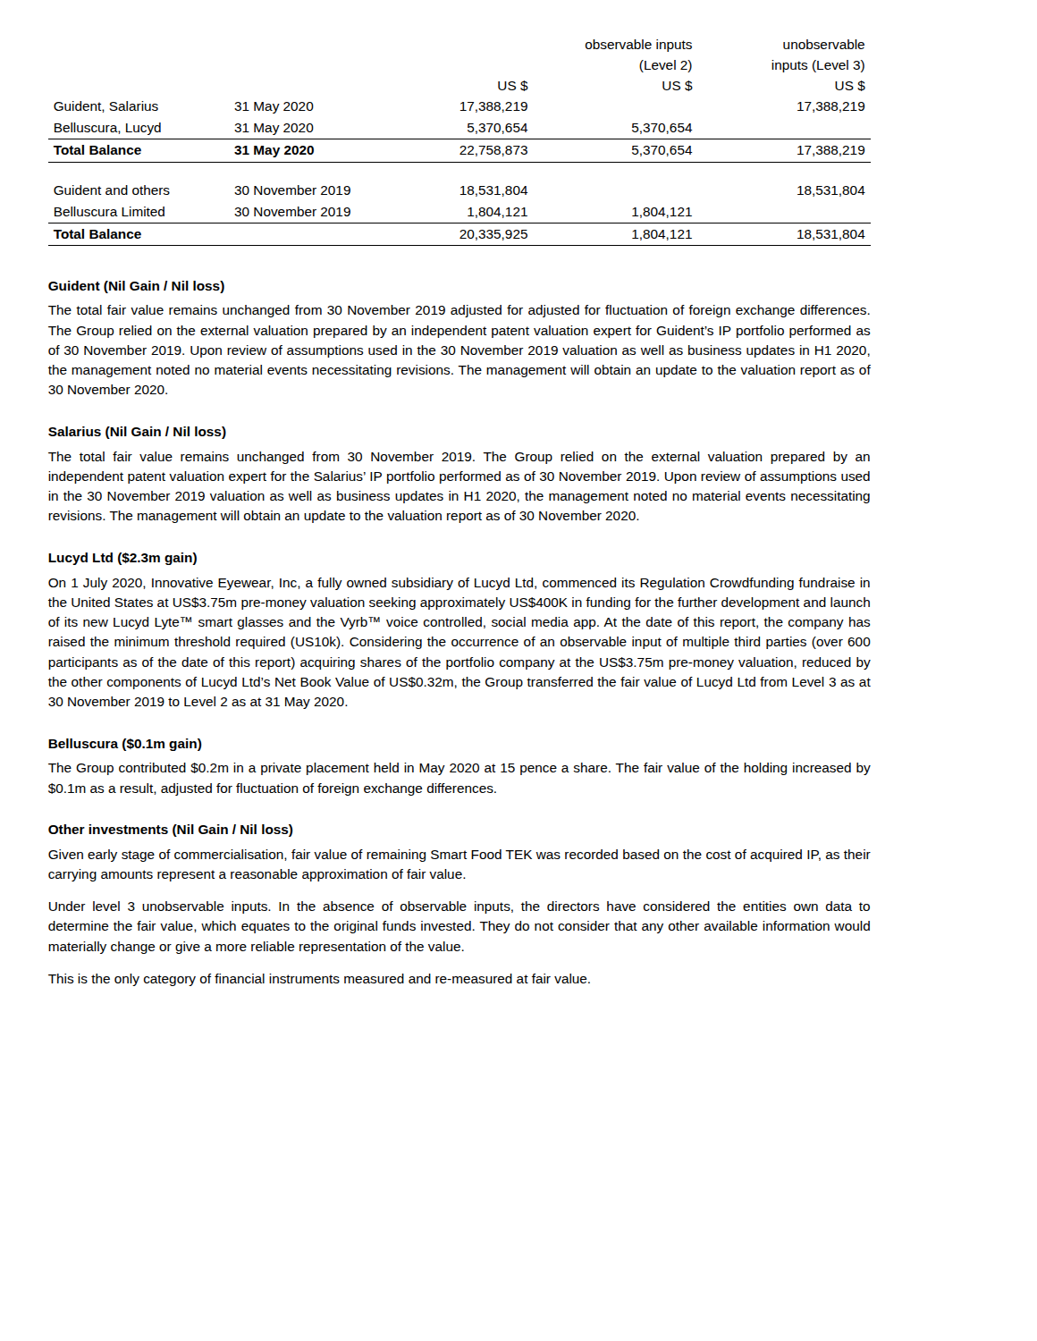| | | | observable inputs (Level 2) | unobservable inputs (Level 3) |
| --- | --- | --- | --- | --- |
| | | US $ | US $ | US $ |
| Guident, Salarius | 31 May 2020 | 17,388,219 | | 17,388,219 |
| Belluscura, Lucyd | 31 May 2020 | 5,370,654 | 5,370,654 | |
| Total Balance | 31 May 2020 | 22,758,873 | 5,370,654 | 17,388,219 |
| Guident and others | 30 November 2019 | 18,531,804 | | 18,531,804 |
| Belluscura Limited | 30 November 2019 | 1,804,121 | 1,804,121 | |
| Total Balance | | 20,335,925 | 1,804,121 | 18,531,804 |
Guident (Nil Gain / Nil loss)
The total fair value remains unchanged from 30 November 2019 adjusted for adjusted for fluctuation of foreign exchange differences. The Group relied on the external valuation prepared by an independent patent valuation expert for Guident’s IP portfolio performed as of 30 November 2019. Upon review of assumptions used in the 30 November 2019 valuation as well as business updates in H1 2020, the management noted no material events necessitating revisions. The management will obtain an update to the valuation report as of 30 November 2020.
Salarius (Nil Gain / Nil loss)
The total fair value remains unchanged from 30 November 2019. The Group relied on the external valuation prepared by an independent patent valuation expert for the Salarius’ IP portfolio performed as of 30 November 2019. Upon review of assumptions used in the 30 November 2019 valuation as well as business updates in H1 2020, the management noted no material events necessitating revisions. The management will obtain an update to the valuation report as of 30 November 2020.
Lucyd Ltd ($2.3m gain)
On 1 July 2020, Innovative Eyewear, Inc, a fully owned subsidiary of Lucyd Ltd, commenced its Regulation Crowdfunding fundraise in the United States at US$3.75m pre-money valuation seeking approximately US$400K in funding for the further development and launch of its new Lucyd Lyte™ smart glasses and the Vyrb™ voice controlled, social media app. At the date of this report, the company has raised the minimum threshold required (US10k). Considering the occurrence of an observable input of multiple third parties (over 600 participants as of the date of this report) acquiring shares of the portfolio company at the US$3.75m pre-money valuation, reduced by the other components of Lucyd Ltd’s Net Book Value of US$0.32m, the Group transferred the fair value of Lucyd Ltd from Level 3 as at 30 November 2019 to Level 2 as at 31 May 2020.
Belluscura ($0.1m gain)
The Group contributed $0.2m in a private placement held in May 2020 at 15 pence a share. The fair value of the holding increased by $0.1m as a result, adjusted for fluctuation of foreign exchange differences.
Other investments (Nil Gain / Nil loss)
Given early stage of commercialisation, fair value of remaining Smart Food TEK was recorded based on the cost of acquired IP, as their carrying amounts represent a reasonable approximation of fair value.
Under level 3 unobservable inputs. In the absence of observable inputs, the directors have considered the entities own data to determine the fair value, which equates to the original funds invested. They do not consider that any other available information would materially change or give a more reliable representation of the value.
This is the only category of financial instruments measured and re-measured at fair value.